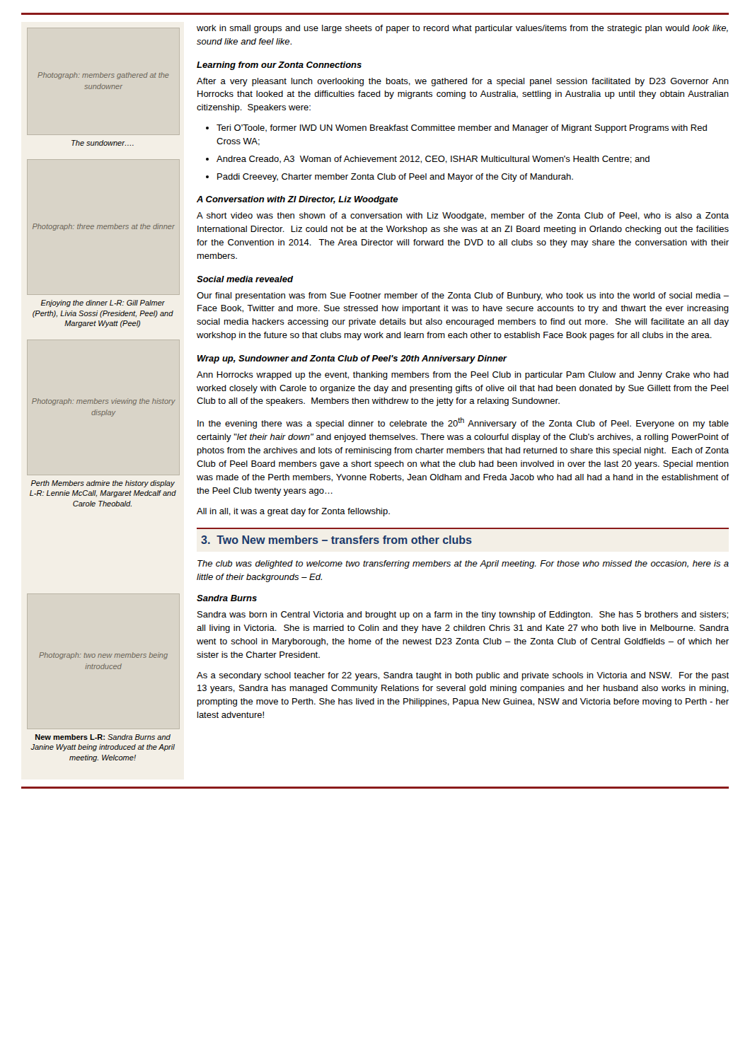Photograph: members gathered at the sundowner
The sundowner….
Photograph: three members at the dinner
Enjoying the dinner L-R: Gill Palmer (Perth), Livia Sossi (President, Peel) and Margaret Wyatt (Peel)
Photograph: members viewing the history display
Perth Members admire the history display L-R: Lennie McCall, Margaret Medcalf and Carole Theobald.
Photograph: two new members being introduced
New members L-R: Sandra Burns and Janine Wyatt being introduced at the April meeting. Welcome!
work in small groups and use large sheets of paper to record what particular values/items from the strategic plan would look like, sound like and feel like.
Learning from our Zonta Connections
After a very pleasant lunch overlooking the boats, we gathered for a special panel session facilitated by D23 Governor Ann Horrocks that looked at the difficulties faced by migrants coming to Australia, settling in Australia up until they obtain Australian citizenship. Speakers were:
Teri O'Toole, former IWD UN Women Breakfast Committee member and Manager of Migrant Support Programs with Red Cross WA;
Andrea Creado, A3 Woman of Achievement 2012, CEO, ISHAR Multicultural Women's Health Centre; and
Paddi Creevey, Charter member Zonta Club of Peel and Mayor of the City of Mandurah.
A Conversation with ZI Director, Liz Woodgate
A short video was then shown of a conversation with Liz Woodgate, member of the Zonta Club of Peel, who is also a Zonta International Director. Liz could not be at the Workshop as she was at an ZI Board meeting in Orlando checking out the facilities for the Convention in 2014. The Area Director will forward the DVD to all clubs so they may share the conversation with their members.
Social media revealed
Our final presentation was from Sue Footner member of the Zonta Club of Bunbury, who took us into the world of social media – Face Book, Twitter and more. Sue stressed how important it was to have secure accounts to try and thwart the ever increasing social media hackers accessing our private details but also encouraged members to find out more. She will facilitate an all day workshop in the future so that clubs may work and learn from each other to establish Face Book pages for all clubs in the area.
Wrap up, Sundowner and Zonta Club of Peel's 20th Anniversary Dinner
Ann Horrocks wrapped up the event, thanking members from the Peel Club in particular Pam Clulow and Jenny Crake who had worked closely with Carole to organize the day and presenting gifts of olive oil that had been donated by Sue Gillett from the Peel Club to all of the speakers. Members then withdrew to the jetty for a relaxing Sundowner.
In the evening there was a special dinner to celebrate the 20th Anniversary of the Zonta Club of Peel. Everyone on my table certainly "let their hair down" and enjoyed themselves. There was a colourful display of the Club's archives, a rolling PowerPoint of photos from the archives and lots of reminiscing from charter members that had returned to share this special night. Each of Zonta Club of Peel Board members gave a short speech on what the club had been involved in over the last 20 years. Special mention was made of the Perth members, Yvonne Roberts, Jean Oldham and Freda Jacob who had all had a hand in the establishment of the Peel Club twenty years ago…
All in all, it was a great day for Zonta fellowship.
3. Two New members – transfers from other clubs
The club was delighted to welcome two transferring members at the April meeting. For those who missed the occasion, here is a little of their backgrounds – Ed.
Sandra Burns
Sandra was born in Central Victoria and brought up on a farm in the tiny township of Eddington. She has 5 brothers and sisters; all living in Victoria. She is married to Colin and they have 2 children Chris 31 and Kate 27 who both live in Melbourne. Sandra went to school in Maryborough, the home of the newest D23 Zonta Club – the Zonta Club of Central Goldfields – of which her sister is the Charter President.
As a secondary school teacher for 22 years, Sandra taught in both public and private schools in Victoria and NSW. For the past 13 years, Sandra has managed Community Relations for several gold mining companies and her husband also works in mining, prompting the move to Perth. She has lived in the Philippines, Papua New Guinea, NSW and Victoria before moving to Perth - her latest adventure!